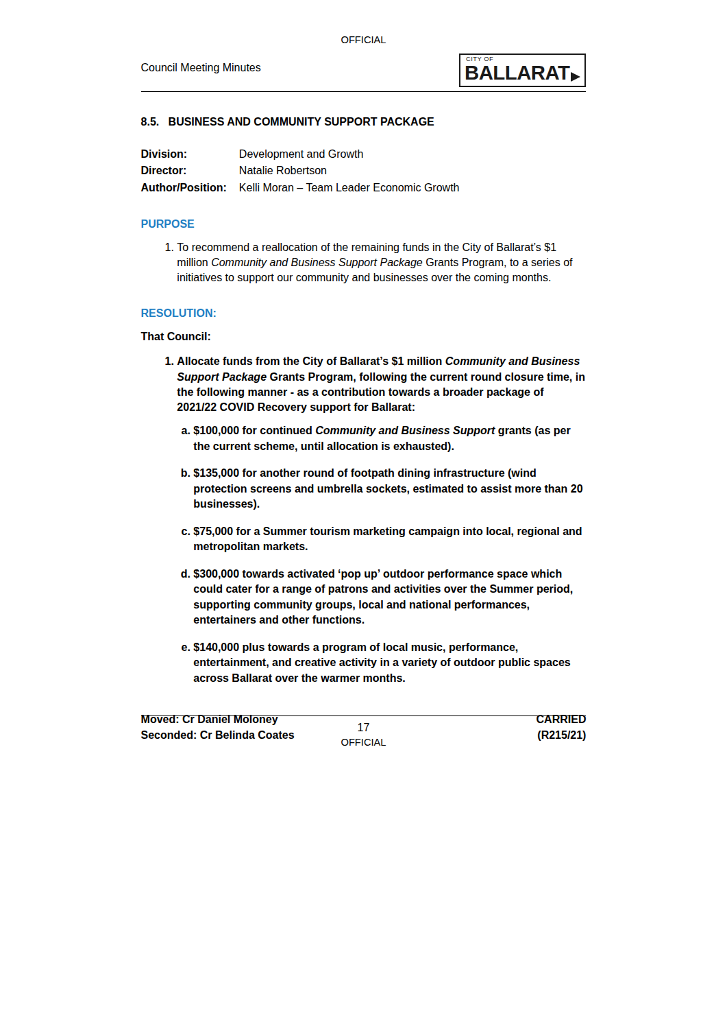OFFICIAL
Council Meeting Minutes
CITY OF BALLARAT
8.5. BUSINESS AND COMMUNITY SUPPORT PACKAGE
| Division: | Development and Growth |
| Director: | Natalie Robertson |
| Author/Position: | Kelli Moran – Team Leader Economic Growth |
PURPOSE
To recommend a reallocation of the remaining funds in the City of Ballarat’s $1 million Community and Business Support Package Grants Program, to a series of initiatives to support our community and businesses over the coming months.
RESOLUTION:
That Council:
Allocate funds from the City of Ballarat’s $1 million Community and Business Support Package Grants Program, following the current round closure time, in the following manner - as a contribution towards a broader package of 2021/22 COVID Recovery support for Ballarat:
$100,000 for continued Community and Business Support grants (as per the current scheme, until allocation is exhausted).
$135,000 for another round of footpath dining infrastructure (wind protection screens and umbrella sockets, estimated to assist more than 20 businesses).
$75,000 for a Summer tourism marketing campaign into local, regional and metropolitan markets.
$300,000 towards activated ‘pop up’ outdoor performance space which could cater for a range of patrons and activities over the Summer period, supporting community groups, local and national performances, entertainers and other functions.
$140,000 plus towards a program of local music, performance, entertainment, and creative activity in a variety of outdoor public spaces across Ballarat over the warmer months.
Moved: Cr Daniel Moloney CARRIED
Seconded: Cr Belinda Coates (R215/21)
17
OFFICIAL